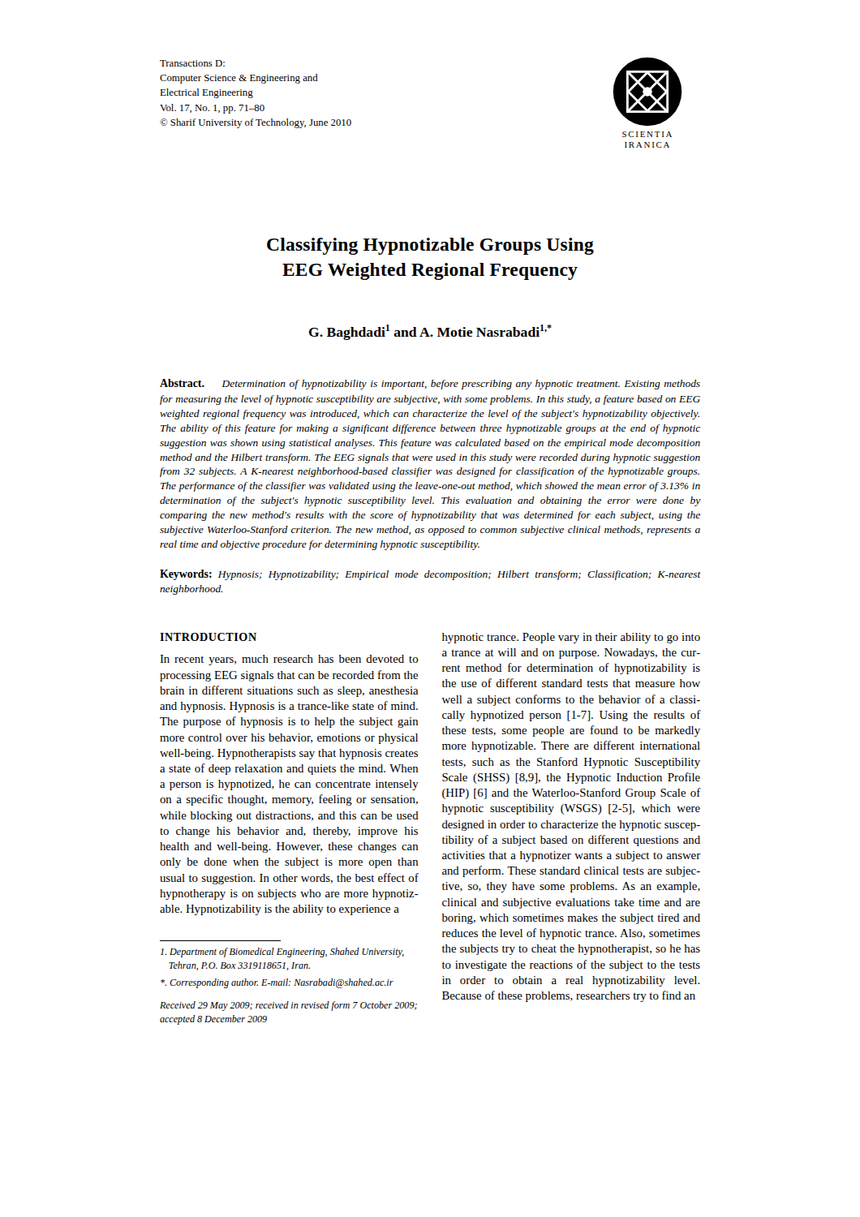Transactions D: Computer Science & Engineering and Electrical Engineering Vol. 17, No. 1, pp. 71–80 © Sharif University of Technology, June 2010
SCIENTIA
IRANICA
Classifying Hypnotizable Groups Using
EEG Weighted Regional Frequency
G. Baghdadi1 and A. Motie Nasrabadi1,*
Abstract. Determination of hypnotizability is important, before prescribing any hypnotic treatment. Existing methods for measuring the level of hypnotic susceptibility are subjective, with some problems. In this study, a feature based on EEG weighted regional frequency was introduced, which can characterize the level of the subject's hypnotizability objectively. The ability of this feature for making a significant difference between three hypnotizable groups at the end of hypnotic suggestion was shown using statistical analyses. This feature was calculated based on the empirical mode decomposition method and the Hilbert transform. The EEG signals that were used in this study were recorded during hypnotic suggestion from 32 subjects. A K-nearest neighborhood-based classifier was designed for classification of the hypnotizable groups. The performance of the classifier was validated using the leave-one-out method, which showed the mean error of 3.13% in determination of the subject's hypnotic susceptibility level. This evaluation and obtaining the error were done by comparing the new method's results with the score of hypnotizability that was determined for each subject, using the subjective Waterloo-Stanford criterion. The new method, as opposed to common subjective clinical methods, represents a real time and objective procedure for determining hypnotic susceptibility.
Keywords: Hypnosis; Hypnotizability; Empirical mode decomposition; Hilbert transform; Classification; K-nearest neighborhood.
INTRODUCTION
In recent years, much research has been devoted to processing EEG signals that can be recorded from the brain in different situations such as sleep, anesthesia and hypnosis. Hypnosis is a trance-like state of mind. The purpose of hypnosis is to help the subject gain more control over his behavior, emotions or physical well-being. Hypnotherapists say that hypnosis creates a state of deep relaxation and quiets the mind. When a person is hypnotized, he can concentrate intensely on a specific thought, memory, feeling or sensation, while blocking out distractions, and this can be used to change his behavior and, thereby, improve his health and well-being. However, these changes can only be done when the subject is more open than usual to suggestion. In other words, the best effect of hypnotherapy is on subjects who are more hypnotizable. Hypnotizability is the ability to experience a
1. Department of Biomedical Engineering, Shahed University, Tehran, P.O. Box 3319118651, Iran.
*. Corresponding author. E-mail: Nasrabadi@shahed.ac.ir
Received 29 May 2009; received in revised form 7 October 2009; accepted 8 December 2009
hypnotic trance. People vary in their ability to go into a trance at will and on purpose. Nowadays, the current method for determination of hypnotizability is the use of different standard tests that measure how well a subject conforms to the behavior of a classically hypnotized person [1-7]. Using the results of these tests, some people are found to be markedly more hypnotizable. There are different international tests, such as the Stanford Hypnotic Susceptibility Scale (SHSS) [8,9], the Hypnotic Induction Profile (HIP) [6] and the Waterloo-Stanford Group Scale of hypnotic susceptibility (WSGS) [2-5], which were designed in order to characterize the hypnotic susceptibility of a subject based on different questions and activities that a hypnotizer wants a subject to answer and perform. These standard clinical tests are subjective, so, they have some problems. As an example, clinical and subjective evaluations take time and are boring, which sometimes makes the subject tired and reduces the level of hypnotic trance. Also, sometimes the subjects try to cheat the hypnotherapist, so he has to investigate the reactions of the subject to the tests in order to obtain a real hypnotizability level. Because of these problems, researchers try to find an